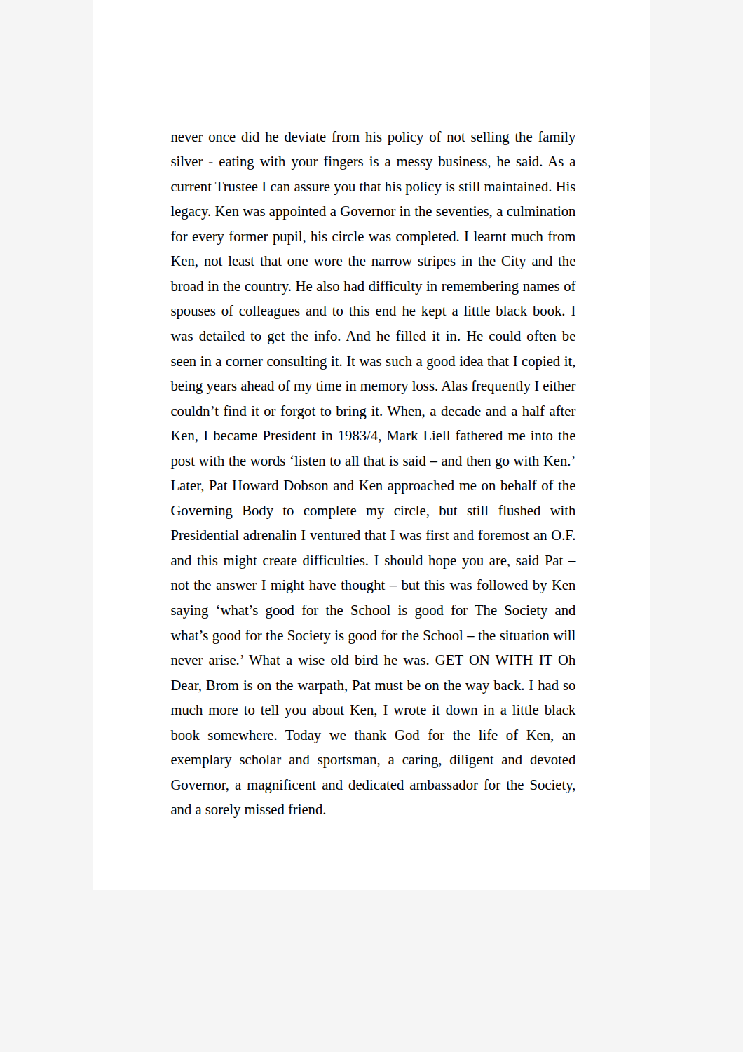never once did he deviate from his policy of not selling the family silver - eating with your fingers is a messy business, he said. As a current Trustee I can assure you that his policy is still maintained. His legacy. Ken was appointed a Governor in the seventies, a culmination for every former pupil, his circle was completed. I learnt much from Ken, not least that one wore the narrow stripes in the City and the broad in the country. He also had difficulty in remembering names of spouses of colleagues and to this end he kept a little black book. I was detailed to get the info. And he filled it in. He could often be seen in a corner consulting it. It was such a good idea that I copied it, being years ahead of my time in memory loss. Alas frequently I either couldn’t find it or forgot to bring it. When, a decade and a half after Ken, I became President in 1983/4, Mark Liell fathered me into the post with the words ‘listen to all that is said – and then go with Ken.’ Later, Pat Howard Dobson and Ken approached me on behalf of the Governing Body to complete my circle, but still flushed with Presidential adrenalin I ventured that I was first and foremost an O.F. and this might create difficulties. I should hope you are, said Pat – not the answer I might have thought – but this was followed by Ken saying ‘what’s good for the School is good for The Society and what’s good for the Society is good for the School – the situation will never arise.’ What a wise old bird he was. GET ON WITH IT Oh Dear, Brom is on the warpath, Pat must be on the way back. I had so much more to tell you about Ken, I wrote it down in a little black book somewhere. Today we thank God for the life of Ken, an exemplary scholar and sportsman, a caring, diligent and devoted Governor, a magnificent and dedicated ambassador for the Society, and a sorely missed friend.